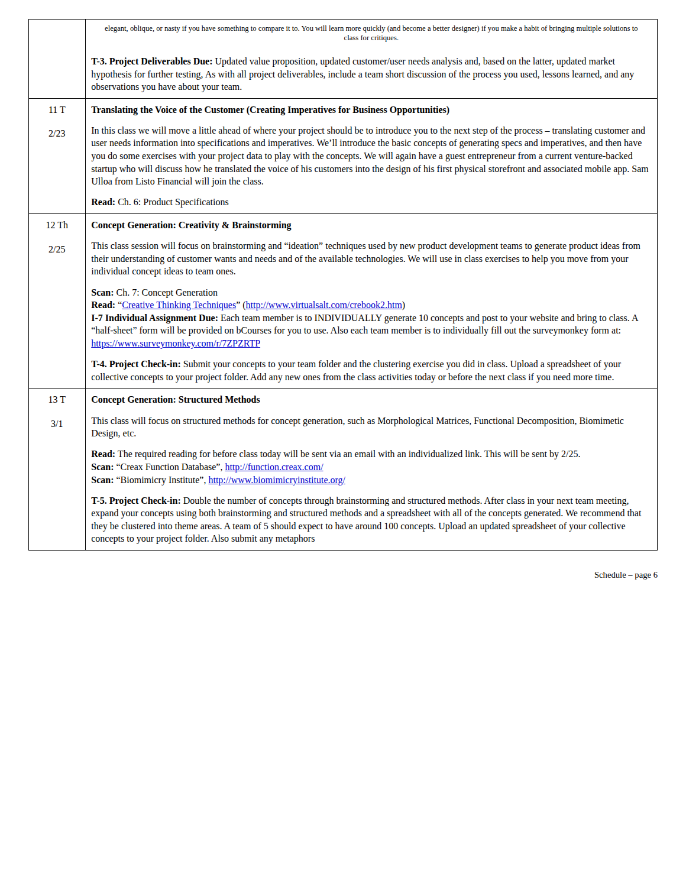| | elegant, oblique, or nasty if you have something to compare it to. You will learn more quickly (and become a better designer) if you make a habit of bringing multiple solutions to class for critiques. T-3. Project Deliverables Due: Updated value proposition, updated customer/user needs analysis and, based on the latter, updated market hypothesis for further testing, As with all project deliverables, include a team short discussion of the process you used, lessons learned, and any observations you have about your team. |
| 11 T 2/23 | Translating the Voice of the Customer (Creating Imperatives for Business Opportunities) In this class we will move a little ahead of where your project should be to introduce you to the next step of the process – translating customer and user needs information into specifications and imperatives. We’ll introduce the basic concepts of generating specs and imperatives, and then have you do some exercises with your project data to play with the concepts. We will again have a guest entrepreneur from a current venture-backed startup who will discuss how he translated the voice of his customers into the design of his first physical storefront and associated mobile app. Sam Ulloa from Listo Financial will join the class. Read: Ch. 6: Product Specifications |
| 12 Th 2/25 | Concept Generation: Creativity & Brainstorming This class session will focus on brainstorming and “ideation” techniques used by new product development teams to generate product ideas from their understanding of customer wants and needs and of the available technologies. We will use in class exercises to help you move from your individual concept ideas to team ones. Scan: Ch. 7: Concept Generation Read: “ Creative Thinking Techniques ” ( http://www.virtualsalt.com/crebook2.htm ) I-7 Individual Assignment Due: Each team member is to INDIVIDUALLY generate 10 concepts and post to your website and bring to class. A “half-sheet” form will be provided on bCourses for you to use. Also each team member is to individually fill out the surveymonkey form at: https://www.surveymonkey.com/r/7ZPZRTP T-4. Project Check-in: Submit your concepts to your team folder and the clustering exercise you did in class. Upload a spreadsheet of your collective concepts to your project folder. Add any new ones from the class activities today or before the next class if you need more time. |
| 13 T 3/1 | Concept Generation: Structured Methods This class will focus on structured methods for concept generation, such as Morphological Matrices, Functional Decomposition, Biomimetic Design, etc. Read: The required reading for before class today will be sent via an email with an individualized link. This will be sent by 2/25. Scan: “Creax Function Database”, http://function.creax.com/ Scan: “Biomimicry Institute”, http://www.biomimicryinstitute.org/ T-5. Project Check-in: Double the number of concepts through brainstorming and structured methods. After class in your next team meeting, expand your concepts using both brainstorming and structured methods and a spreadsheet with all of the concepts generated. We recommend that they be clustered into theme areas. A team of 5 should expect to have around 100 concepts. Upload an updated spreadsheet of your collective concepts to your project folder. Also submit any metaphors |
Schedule – page 6